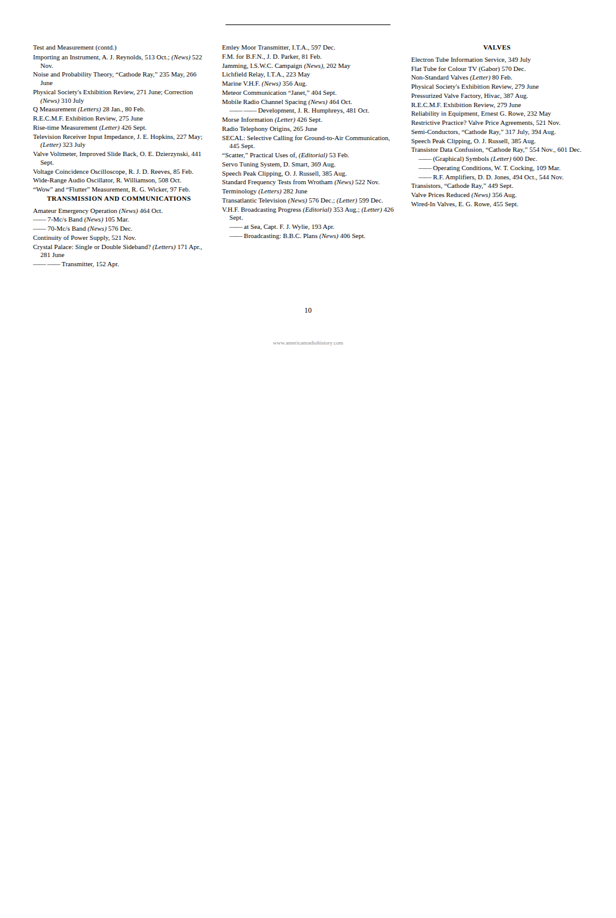Test and Measurement (contd.)
Importing an Instrument, A. J. Reynolds, 513 Oct.; (News) 522 Nov.
Noise and Probability Theory, “Cathode Ray,” 235 May, 266 June
Physical Society's Exhibition Review, 271 June; Correction (News) 310 July
Q Measurement (Letters) 28 Jan., 80 Feb.
R.E.C.M.F. Exhibition Review, 275 June
Rise-time Measurement (Letter) 426 Sept.
Television Receiver Input Impedance, J. E. Hopkins, 227 May; (Letter) 323 July
Valve Voltmeter, Improved Slide Back, O. E. Dzierzynski, 441 Sept.
Voltage Coincidence Oscilloscope, R. J. D. Reeves, 85 Feb.
Wide-Range Audio Oscillator, R. Williamson, 508 Oct.
“Wow” and “Flutter” Measurement, R. G. Wicker, 97 Feb.
Transmission and Communications
Amateur Emergency Operation (News) 464 Oct.
—— 7-Mc/s Band (News) 105 Mar.
—— 70-Mc/s Band (News) 576 Dec.
Continuity of Power Supply, 521 Nov.
Crystal Palace: Single or Double Sideband? (Letters) 171 Apr., 281 June
—— —— Transmitter, 152 Apr.
Emley Moor Transmitter, I.T.A., 597 Dec.
F.M. for B.F.N., J. D. Parker, 81 Feb.
Jamming, I.S.W.C. Campaign (News), 202 May
Lichfield Relay, I.T.A., 223 May
Marine V.H.F. (News) 356 Aug.
Meteor Communication “Janet,” 404 Sept.
Mobile Radio Channel Spacing (News) 464 Oct.
—— —— Development, J. R. Humphreys, 481 Oct.
Morse Information (Letter) 426 Sept.
Radio Telephony Origins, 265 June
SECAL: Selective Calling for Ground-to-Air Communication, 445 Sept.
“Scatter,” Practical Uses of, (Editorial) 53 Feb.
Servo Tuning System, D. Smart, 369 Aug.
Speech Peak Clipping, O. J. Russell, 385 Aug.
Standard Frequency Tests from Wrotham (News) 522 Nov.
Terminology (Letters) 282 June
Transatlantic Television (News) 576 Dec.; (Letter) 599 Dec.
V.H.F. Broadcasting Progress (Editorial) 353 Aug.; (Letter) 426 Sept.
—— at Sea, Capt. F. J. Wylie, 193 Apr.
—— Broadcasting: B.B.C. Plans (News) 406 Sept.
Valves
Electron Tube Information Service, 349 July
Flat Tube for Colour TV (Gabor) 570 Dec.
Non-Standard Valves (Letter) 80 Feb.
Physical Society's Exhibition Review, 279 June
Pressurized Valve Factory, Hivac, 387 Aug.
R.E.C.M.F. Exhibition Review, 279 June
Reliability in Equipment, Ernest G. Rowe, 232 May
Restrictive Practice? Valve Price Agreements, 521 Nov.
Semi-Conductors, “Cathode Ray,” 317 July, 394 Aug.
Speech Peak Clipping, O. J. Russell, 385 Aug.
Transistor Data Confusion, “Cathode Ray,” 554 Nov., 601 Dec.
—— (Graphical) Symbols (Letter) 600 Dec.
—— Operating Conditions, W. T. Cocking, 109 Mar.
—— R.F. Amplifiers, D. D. Jones, 494 Oct., 544 Nov.
Transistors, “Cathode Ray,” 449 Sept.
Valve Prices Reduced (News) 356 Aug.
Wired-In Valves, E. G. Rowe, 455 Sept.
10
www.americanradiohistory.com